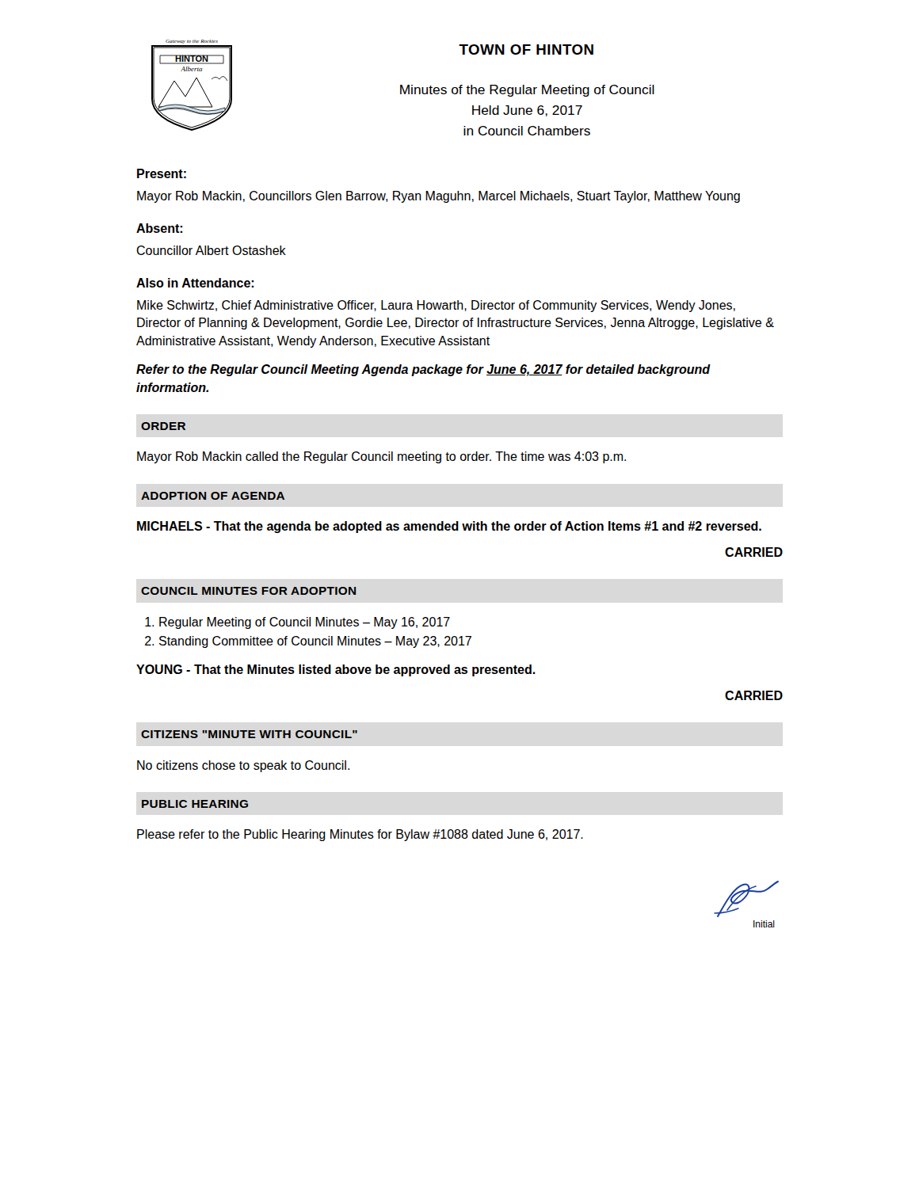Gateway to the Rockies HINTON Alberta
TOWN OF HINTON
Minutes of the Regular Meeting of Council
Held June 6, 2017
in Council Chambers
Present:
Mayor Rob Mackin, Councillors Glen Barrow, Ryan Maguhn, Marcel Michaels, Stuart Taylor, Matthew Young
Absent:
Councillor Albert Ostashek
Also in Attendance:
Mike Schwirtz, Chief Administrative Officer, Laura Howarth, Director of Community Services, Wendy Jones, Director of Planning & Development, Gordie Lee, Director of Infrastructure Services, Jenna Altrogge, Legislative & Administrative Assistant, Wendy Anderson, Executive Assistant
Refer to the Regular Council Meeting Agenda package for June 6, 2017 for detailed background information.
ORDER
Mayor Rob Mackin called the Regular Council meeting to order. The time was 4:03 p.m.
ADOPTION OF AGENDA
MICHAELS - That the agenda be adopted as amended with the order of Action Items #1 and #2 reversed.
CARRIED
COUNCIL MINUTES FOR ADOPTION
Regular Meeting of Council Minutes – May 16, 2017
Standing Committee of Council Minutes – May 23, 2017
YOUNG - That the Minutes listed above be approved as presented.
CARRIED
CITIZENS "MINUTE WITH COUNCIL"
No citizens chose to speak to Council.
PUBLIC HEARING
Please refer to the Public Hearing Minutes for Bylaw #1088 dated June 6, 2017.
Initial